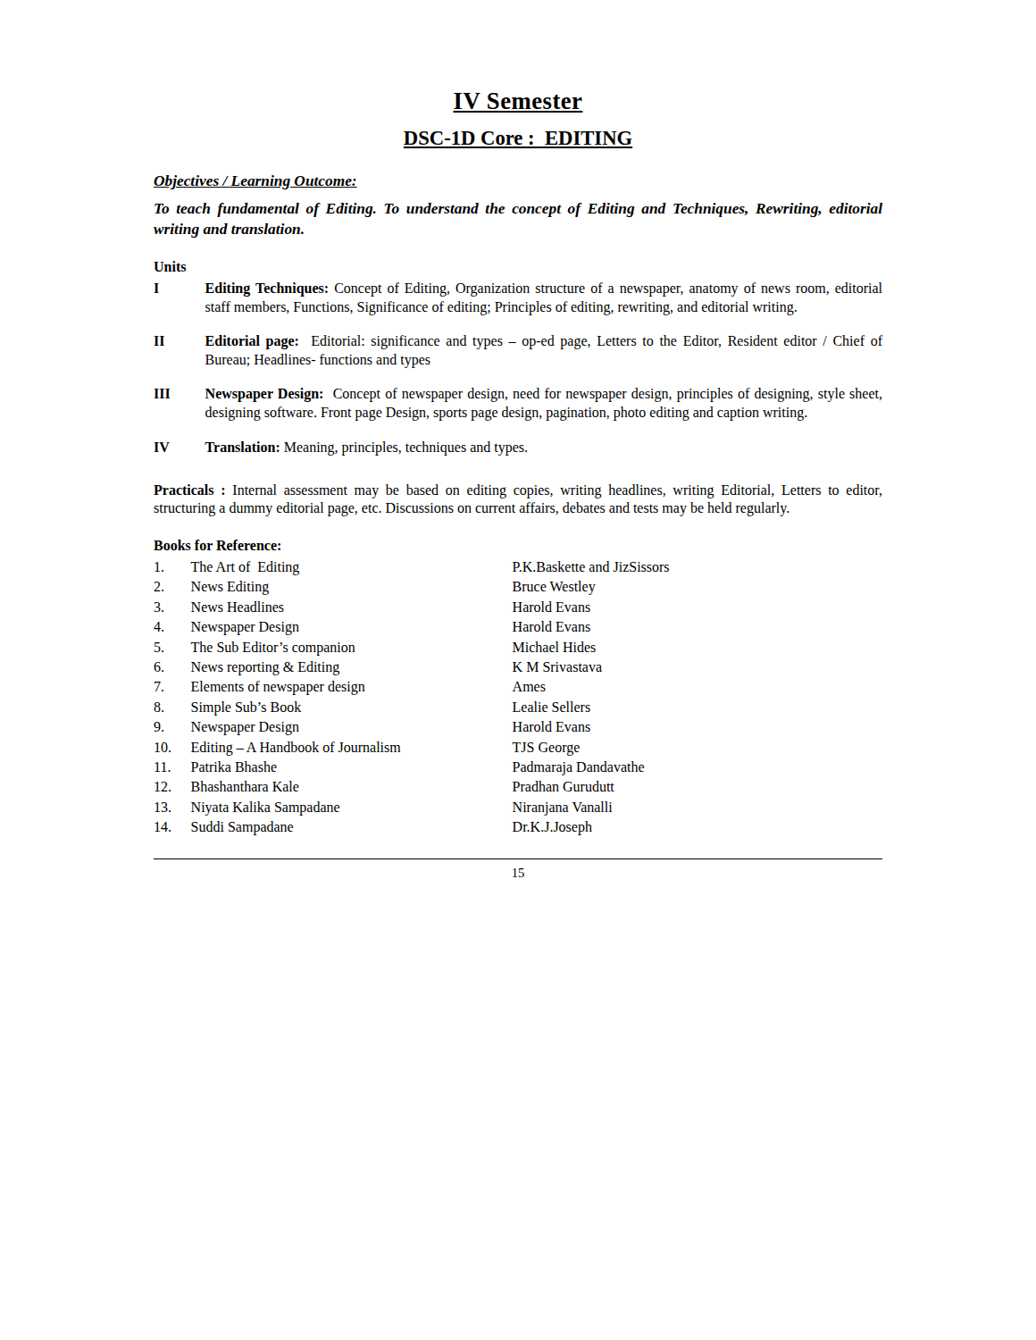IV Semester
DSC-1D Core : EDITING
Objectives / Learning Outcome:
To teach fundamental of Editing. To understand the concept of Editing and Techniques, Rewriting, editorial writing and translation.
Units
| I | Editing Techniques: Concept of Editing, Organization structure of a newspaper, anatomy of news room, editorial staff members, Functions, Significance of editing; Principles of editing, rewriting, and editorial writing. |
| II | Editorial page: Editorial: significance and types – op-ed page, Letters to the Editor, Resident editor / Chief of Bureau; Headlines- functions and types |
| III | Newspaper Design: Concept of newspaper design, need for newspaper design, principles of designing, style sheet, designing software. Front page Design, sports page design, pagination, photo editing and caption writing. |
| IV | Translation: Meaning, principles, techniques and types. |
Practicals : Internal assessment may be based on editing copies, writing headlines, writing Editorial, Letters to editor, structuring a dummy editorial page, etc. Discussions on current affairs, debates and tests may be held regularly.
Books for Reference:
| 1. | The Art of Editing | P.K.Baskette and JizSissors |
| 2. | News Editing | Bruce Westley |
| 3. | News Headlines | Harold Evans |
| 4. | Newspaper Design | Harold Evans |
| 5. | The Sub Editor’s companion | Michael Hides |
| 6. | News reporting & Editing | K M Srivastava |
| 7. | Elements of newspaper design | Ames |
| 8. | Simple Sub’s Book | Lealie Sellers |
| 9. | Newspaper Design | Harold Evans |
| 10. | Editing – A Handbook of Journalism | TJS George |
| 11. | Patrika Bhashe | Padmaraja Dandavathe |
| 12. | Bhashanthara Kale | Pradhan Gurudutt |
| 13. | Niyata Kalika Sampadane | Niranjana Vanalli |
| 14. | Suddi Sampadane | Dr.K.J.Joseph |
15